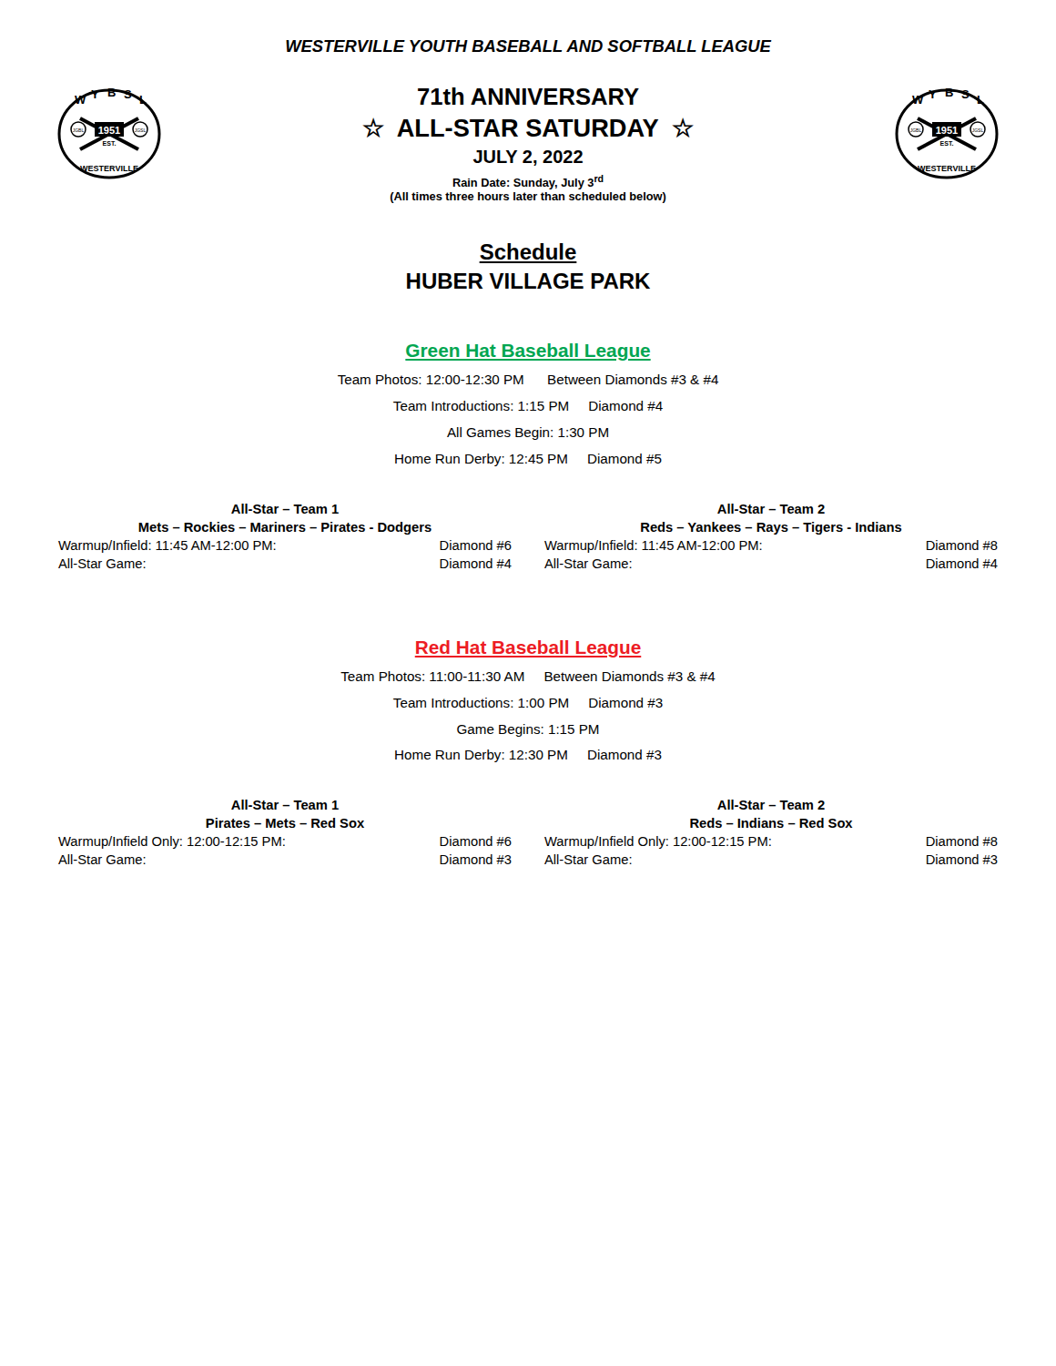WESTERVILLE YOUTH BASEBALL AND SOFTBALL LEAGUE
W Y B S L 1951 EST. JGBL JGSL WESTERVILLE
71th ANNIVERSARY
☆ ALL-STAR SATURDAY ☆
JULY 2, 2022
Rain Date: Sunday, July 3rd (All times three hours later than scheduled below)
W Y B S L 1951 EST. JGBL JGSL WESTERVILLE
Schedule
HUBER VILLAGE PARK
Green Hat Baseball League
Team Photos: 12:00-12:30 PM Between Diamonds #3 & #4
Team Introductions: 1:15 PM Diamond #4
All Games Begin: 1:30 PM
Home Run Derby: 12:45 PM Diamond #5
| All-Star – Team 1 | | All-Star – Team 2 |
| Mets – Rockies – Mariners – Pirates - Dodgers | | Reds – Yankees – Rays – Tigers - Indians |
| Warmup/Infield: 11:45 AM-12:00 PM: | Diamond #6 | | Warmup/Infield: 11:45 AM-12:00 PM: | Diamond #8 |
| All-Star Game: | Diamond #4 | | All-Star Game: | Diamond #4 |
Red Hat Baseball League
Team Photos: 11:00-11:30 AM Between Diamonds #3 & #4
Team Introductions: 1:00 PM Diamond #3
Game Begins: 1:15 PM
Home Run Derby: 12:30 PM Diamond #3
| All-Star – Team 1 | | All-Star – Team 2 |
| Pirates – Mets – Red Sox | | Reds – Indians – Red Sox |
| Warmup/Infield Only: 12:00-12:15 PM: | Diamond #6 | | Warmup/Infield Only: 12:00-12:15 PM: | Diamond #8 |
| All-Star Game: | Diamond #3 | | All-Star Game: | Diamond #3 |